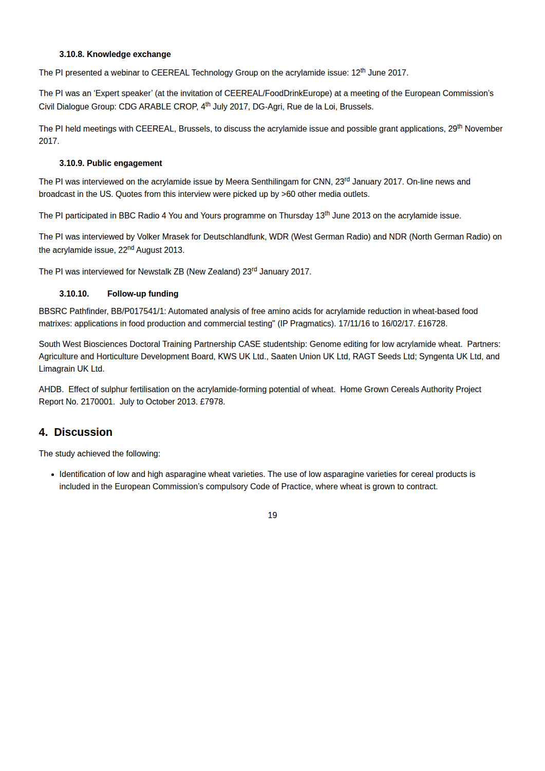3.10.8. Knowledge exchange
The PI presented a webinar to CEEREAL Technology Group on the acrylamide issue: 12th June 2017.
The PI was an ‘Expert speaker’ (at the invitation of CEEREAL/FoodDrinkEurope) at a meeting of the European Commission’s Civil Dialogue Group: CDG ARABLE CROP, 4th July 2017, DG-Agri, Rue de la Loi, Brussels.
The PI held meetings with CEEREAL, Brussels, to discuss the acrylamide issue and possible grant applications, 29th November 2017.
3.10.9. Public engagement
The PI was interviewed on the acrylamide issue by Meera Senthilingam for CNN, 23rd January 2017. On-line news and broadcast in the US. Quotes from this interview were picked up by >60 other media outlets.
The PI participated in BBC Radio 4 You and Yours programme on Thursday 13th June 2013 on the acrylamide issue.
The PI was interviewed by Volker Mrasek for Deutschlandfunk, WDR (West German Radio) and NDR (North German Radio) on the acrylamide issue, 22nd August 2013.
The PI was interviewed for Newstalk ZB (New Zealand) 23rd January 2017.
3.10.10. Follow-up funding
BBSRC Pathfinder, BB/P017541/1: Automated analysis of free amino acids for acrylamide reduction in wheat-based food matrixes: applications in food production and commercial testing" (IP Pragmatics). 17/11/16 to 16/02/17. £16728.
South West Biosciences Doctoral Training Partnership CASE studentship: Genome editing for low acrylamide wheat. Partners: Agriculture and Horticulture Development Board, KWS UK Ltd., Saaten Union UK Ltd, RAGT Seeds Ltd; Syngenta UK Ltd, and Limagrain UK Ltd.
AHDB. Effect of sulphur fertilisation on the acrylamide-forming potential of wheat. Home Grown Cereals Authority Project Report No. 2170001. July to October 2013. £7978.
4. Discussion
The study achieved the following:
Identification of low and high asparagine wheat varieties. The use of low asparagine varieties for cereal products is included in the European Commission’s compulsory Code of Practice, where wheat is grown to contract.
19